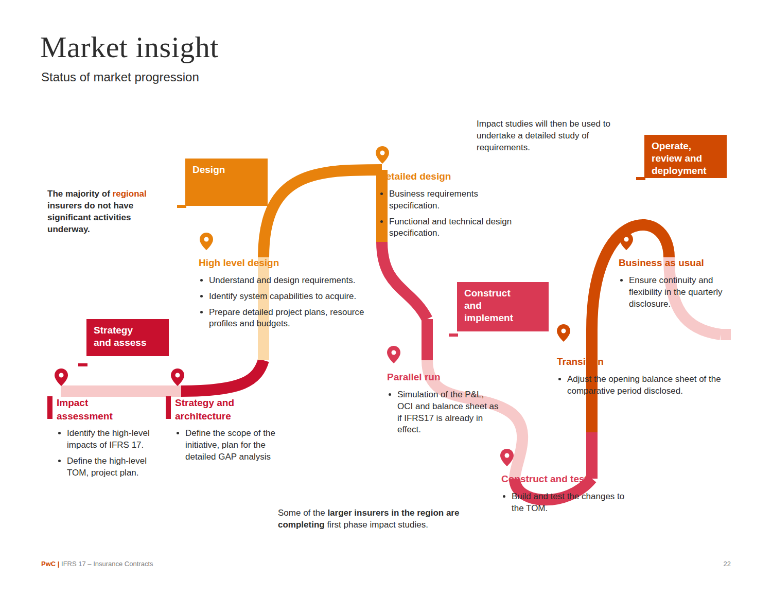Market insight
Status of market progression
Strategy
and assess
Design
Construct
and
implement
Operate,
review and
deployment
Impact
assessment
Identify the high-level impacts of IFRS 17.
Define the high-level TOM, project plan.
Strategy and
architecture
Define the scope of the initiative, plan for the detailed GAP analysis
High level design
Understand and design requirements.
Identify system capabilities to acquire.
Prepare detailed project plans, resource profiles and budgets.
Detailed design
Business requirements specification.
Functional and technical design specification.
Parallel run
Simulation of the P&L, OCI and balance sheet as if IFRS17 is already in effect.
Construct and test
Build and test the changes to the TOM.
Transition
Adjust the opening balance sheet of the comparative period disclosed.
Business as usual
Ensure continuity and flexibility in the quarterly disclosure.
The majority of regional insurers do not have significant activities underway.
Impact studies will then be used to undertake a detailed study of requirements.
Some of the larger insurers in the region are completing first phase impact studies.
PwC | IFRS 17 – Insurance Contracts
22